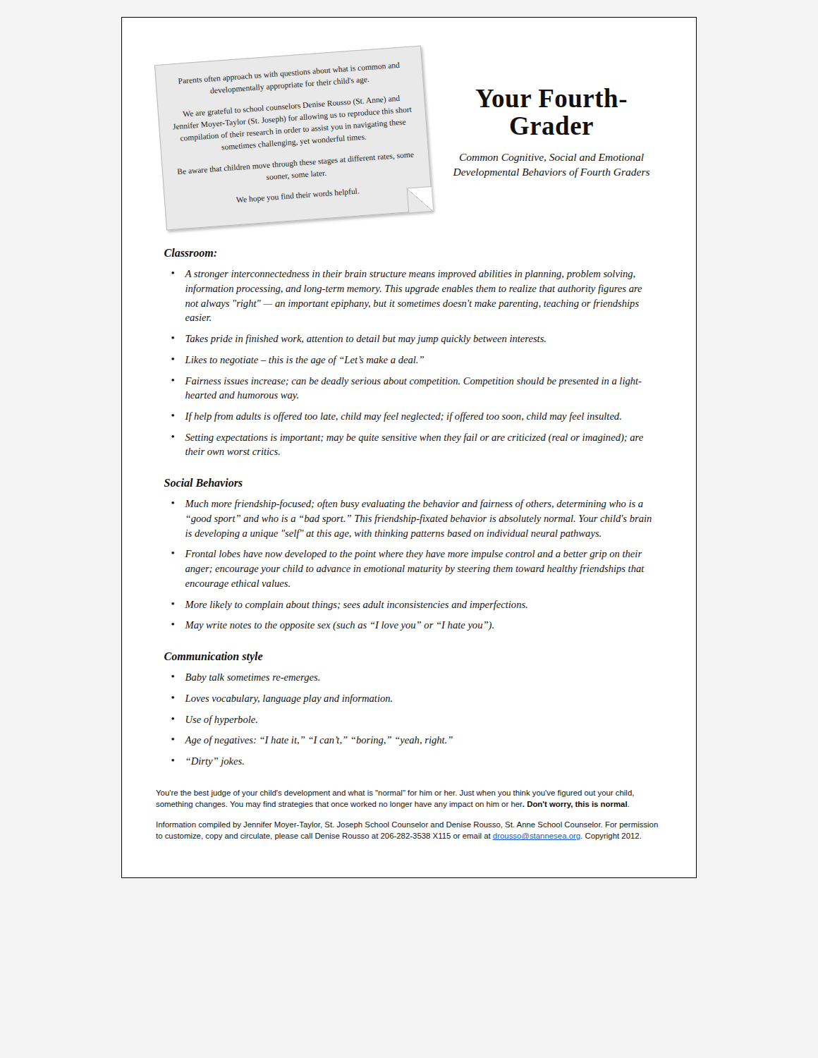Parents often approach us with questions about what is common and developmentally appropriate for their child's age.
We are grateful to school counselors Denise Rousso (St. Anne) and Jennifer Moyer-Taylor (St. Joseph) for allowing us to reproduce this short compilation of their research in order to assist you in navigating these sometimes challenging, yet wonderful times.
Be aware that children move through these stages at different rates, some sooner, some later.
We hope you find their words helpful.
Your Fourth-Grader
Common Cognitive, Social and Emotional
Developmental Behaviors of Fourth Graders
Classroom:
A stronger interconnectedness in their brain structure means improved abilities in planning, problem solving, information processing, and long-term memory. This upgrade enables them to realize that authority figures are not always "right" — an important epiphany, but it sometimes doesn't make parenting, teaching or friendships easier.
Takes pride in finished work, attention to detail but may jump quickly between interests.
Likes to negotiate – this is the age of “Let’s make a deal.”
Fairness issues increase; can be deadly serious about competition. Competition should be presented in a light-hearted and humorous way.
If help from adults is offered too late, child may feel neglected; if offered too soon, child may feel insulted.
Setting expectations is important; may be quite sensitive when they fail or are criticized (real or imagined); are their own worst critics.
Social Behaviors
Much more friendship-focused; often busy evaluating the behavior and fairness of others, determining who is a “good sport” and who is a “bad sport.” This friendship-fixated behavior is absolutely normal. Your child's brain is developing a unique "self" at this age, with thinking patterns based on individual neural pathways.
Frontal lobes have now developed to the point where they have more impulse control and a better grip on their anger; encourage your child to advance in emotional maturity by steering them toward healthy friendships that encourage ethical values.
More likely to complain about things; sees adult inconsistencies and imperfections.
May write notes to the opposite sex (such as “I love you” or “I hate you”).
Communication style
Baby talk sometimes re-emerges.
Loves vocabulary, language play and information.
Use of hyperbole.
Age of negatives: “I hate it,” “I can’t,” “boring,” “yeah, right.”
“Dirty” jokes.
You're the best judge of your child's development and what is "normal" for him or her. Just when you think you've figured out your child, something changes. You may find strategies that once worked no longer have any impact on him or her. Don't worry, this is normal.
Information compiled by Jennifer Moyer-Taylor, St. Joseph School Counselor and Denise Rousso, St. Anne School Counselor. For permission to customize, copy and circulate, please call Denise Rousso at 206-282-3538 X115 or email at drousso@stannesea.org. Copyright 2012.